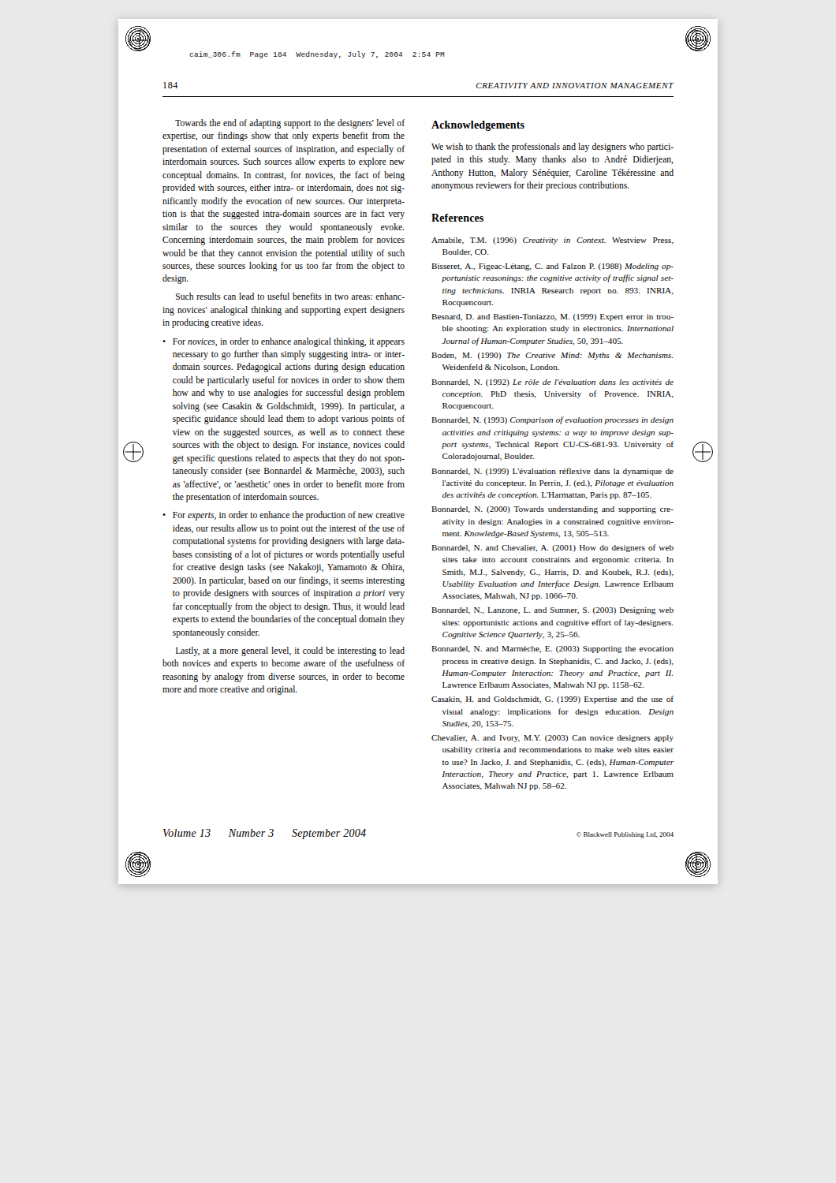caim_306.fm Page 184 Wednesday, July 7, 2004 2:54 PM
184 CREATIVITY AND INNOVATION MANAGEMENT
Towards the end of adapting support to the designers' level of expertise, our findings show that only experts benefit from the presentation of external sources of inspiration, and especially of interdomain sources. Such sources allow experts to explore new conceptual domains. In contrast, for novices, the fact of being provided with sources, either intra- or interdomain, does not significantly modify the evocation of new sources. Our interpretation is that the suggested intra-domain sources are in fact very similar to the sources they would spontaneously evoke. Concerning interdomain sources, the main problem for novices would be that they cannot envision the potential utility of such sources, these sources looking for us too far from the object to design.
Such results can lead to useful benefits in two areas: enhancing novices' analogical thinking and supporting expert designers in producing creative ideas.
For novices, in order to enhance analogical thinking, it appears necessary to go further than simply suggesting intra- or interdomain sources. Pedagogical actions during design education could be particularly useful for novices in order to show them how and why to use analogies for successful design problem solving (see Casakin & Goldschmidt, 1999). In particular, a specific guidance should lead them to adopt various points of view on the suggested sources, as well as to connect these sources with the object to design. For instance, novices could get specific questions related to aspects that they do not spontaneously consider (see Bonnardel & Marmèche, 2003), such as 'affective', or 'aesthetic' ones in order to benefit more from the presentation of interdomain sources.
For experts, in order to enhance the production of new creative ideas, our results allow us to point out the interest of the use of computational systems for providing designers with large databases consisting of a lot of pictures or words potentially useful for creative design tasks (see Nakakoji, Yamamoto & Ohira, 2000). In particular, based on our findings, it seems interesting to provide designers with sources of inspiration a priori very far conceptually from the object to design. Thus, it would lead experts to extend the boundaries of the conceptual domain they spontaneously consider.
Lastly, at a more general level, it could be interesting to lead both novices and experts to become aware of the usefulness of reasoning by analogy from diverse sources, in order to become more and more creative and original.
Acknowledgements
We wish to thank the professionals and lay designers who participated in this study. Many thanks also to André Didierjean, Anthony Hutton, Malory Sénéquier, Caroline Tékéressine and anonymous reviewers for their precious contributions.
References
Amabile, T.M. (1996) Creativity in Context. Westview Press, Boulder, CO.
Bisseret, A., Figeac-Létang, C. and Falzon P. (1988) Modeling opportunistic reasonings: the cognitive activity of traffic signal setting technicians. INRIA Research report no. 893. INRIA, Rocquencourt.
Besnard, D. and Bastien-Toniazzo, M. (1999) Expert error in trouble shooting: An exploration study in electronics. International Journal of Human-Computer Studies, 50, 391–405.
Boden, M. (1990) The Creative Mind: Myths & Mechanisms. Weidenfeld & Nicolson, London.
Bonnardel, N. (1992) Le rôle de l'évaluation dans les activités de conception. PhD thesis, University of Provence. INRIA, Rocquencourt.
Bonnardel, N. (1993) Comparison of evaluation processes in design activities and critiquing systems: a way to improve design support systems, Technical Report CU-CS-681-93. University of Coloradojournal, Boulder.
Bonnardel, N. (1999) L'évaluation réflexive dans la dynamique de l'activité du concepteur. In Perrin, J. (ed.), Pilotage et évaluation des activités de conception. L'Harmattan, Paris pp. 87–105.
Bonnardel, N. (2000) Towards understanding and supporting creativity in design: Analogies in a constrained cognitive environment. Knowledge-Based Systems, 13, 505–513.
Bonnardel, N. and Chevalier, A. (2001) How do designers of web sites take into account constraints and ergonomic criteria. In Smith, M.J., Salvendy, G., Harris, D. and Koubek, R.J. (eds), Usability Evaluation and Interface Design. Lawrence Erlbaum Associates, Mahwah, NJ pp. 1066–70.
Bonnardel, N., Lanzone, L. and Sumner, S. (2003) Designing web sites: opportunistic actions and cognitive effort of lay-designers. Cognitive Science Quarterly, 3, 25–56.
Bonnardel, N. and Marmèche, E. (2003) Supporting the evocation process in creative design. In Stephanidis, C. and Jacko, J. (eds), Human-Computer Interaction: Theory and Practice, part II. Lawrence Erlbaum Associates, Mahwah NJ pp. 1158–62.
Casakin, H. and Goldschmidt, G. (1999) Expertise and the use of visual analogy: implications for design education. Design Studies, 20, 153–75.
Chevalier, A. and Ivory, M.Y. (2003) Can novice designers apply usability criteria and recommendations to make web sites easier to use? In Jacko, J. and Stephanidis, C. (eds), Human-Computer Interaction, Theory and Practice, part 1. Lawrence Erlbaum Associates, Mahwah NJ pp. 58–62.
Volume 13 Number 3 September 2004
© Blackwell Publishing Ltd, 2004